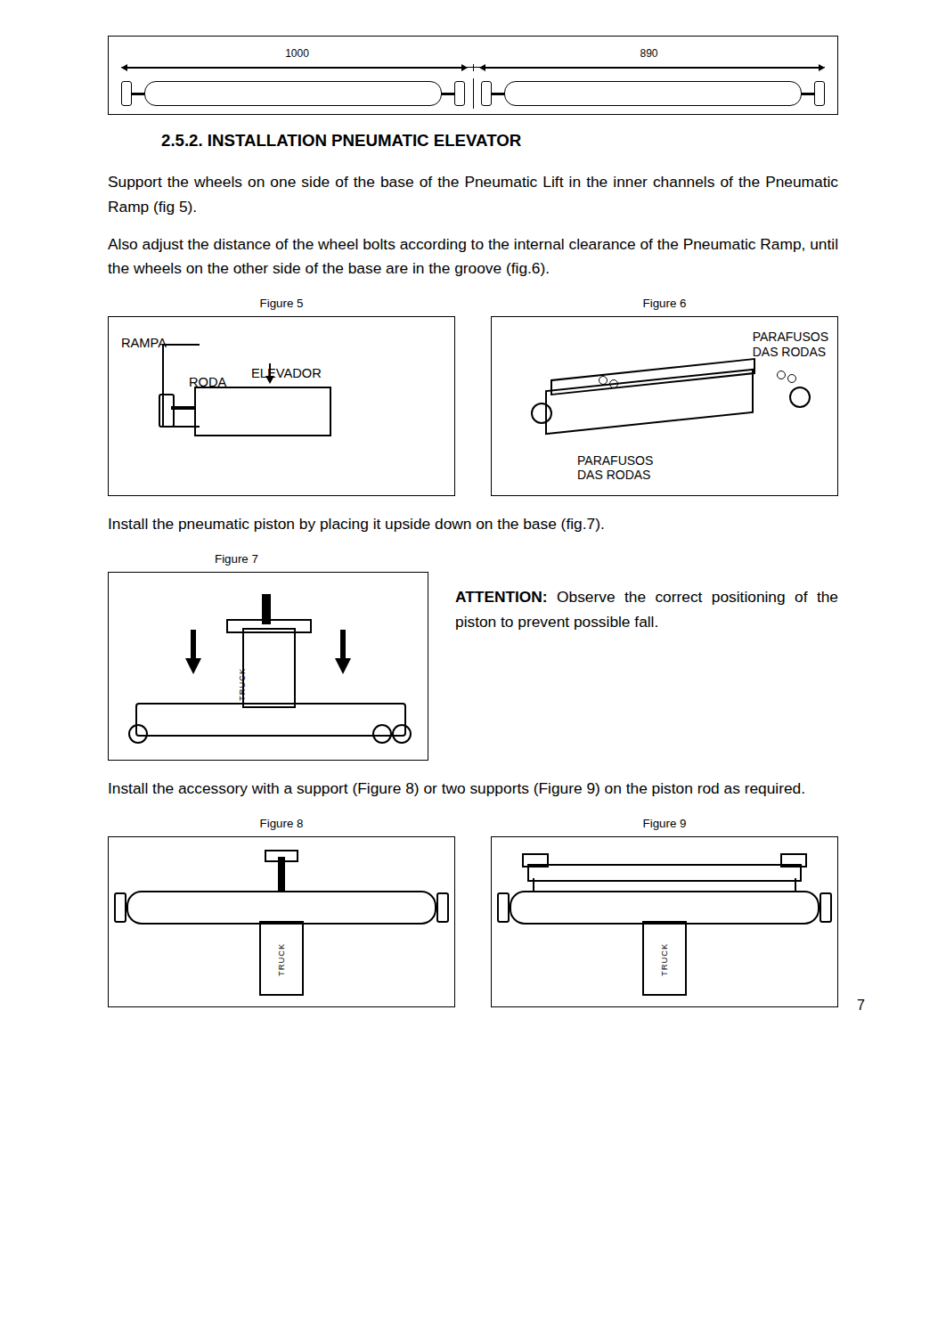1000
890
2.5.2. INSTALLATION PNEUMATIC ELEVATOR
Support the wheels on one side of the base of the Pneumatic Lift in the inner channels of the Pneumatic Ramp (fig 5).
Also adjust the distance of the wheel bolts according to the internal clearance of the Pneumatic Ramp, until the wheels on the other side of the base are in the groove (fig.6).
Figure 5
RAMPA RODA ELEVADOR
Figure 6
PARAFUSOS
DAS RODAS PARAFUSOS
DAS RODAS
Install the pneumatic piston by placing it upside down on the base (fig.7).
Figure 7
TRUCK
ATTENTION: Observe the correct positioning of the piston to prevent possible fall.
Install the accessory with a support (Figure 8) or two supports (Figure 9) on the piston rod as required.
Figure 8
TRUCK
Figure 9
TRUCK
7